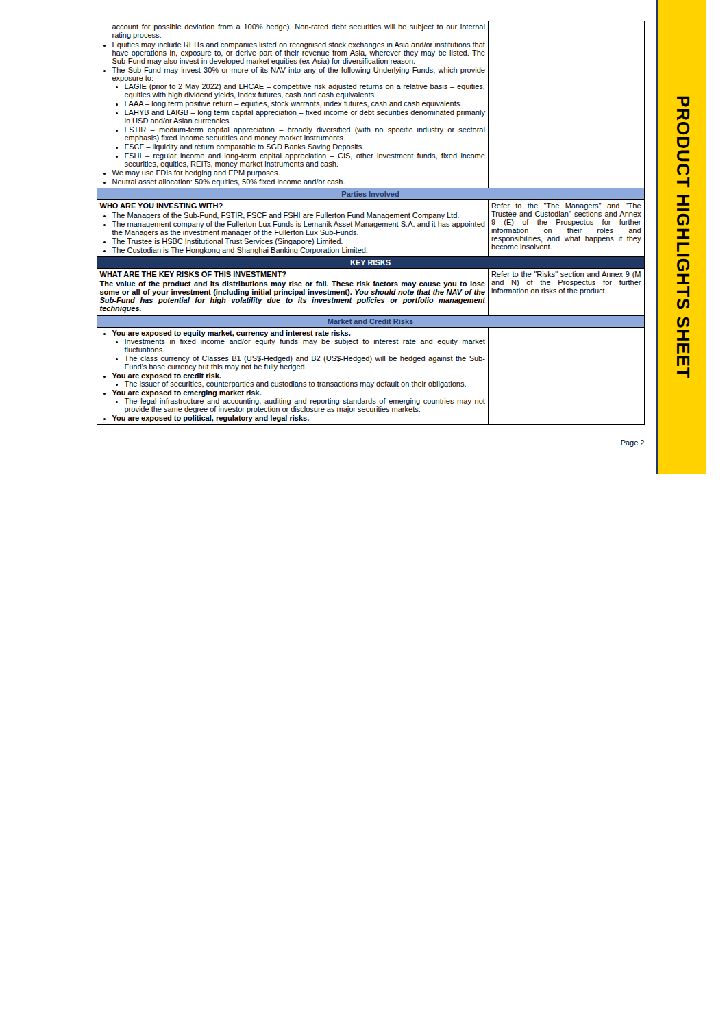PRODUCT HIGHLIGHTS SHEET
| account for possible deviation from a 100% hedge). Non-rated debt securities will be subject to our internal rating process. Equities may include REITs and companies listed on recognised stock exchanges in Asia and/or institutions that have operations in, exposure to, or derive part of their revenue from Asia, wherever they may be listed. The Sub-Fund may also invest in developed market equities (ex-Asia) for diversification reason. The Sub-Fund may invest 30% or more of its NAV into any of the following Underlying Funds, which provide exposure to: LAGIE (prior to 2 May 2022) and LHCAE – competitive risk adjusted returns on a relative basis – equities, equities with high dividend yields, index futures, cash and cash equivalents. LAAA – long term positive return – equities, stock warrants, index futures, cash and cash equivalents. LAHYB and LAIGB – long term capital appreciation – fixed income or debt securities denominated primarily in USD and/or Asian currencies. FSTIR – medium-term capital appreciation – broadly diversified (with no specific industry or sectoral emphasis) fixed income securities and money market instruments. FSCF – liquidity and return comparable to SGD Banks Saving Deposits. FSHI – regular income and long-term capital appreciation – CIS, other investment funds, fixed income securities, equities, REITs, money market instruments and cash. We may use FDIs for hedging and EPM purposes. Neutral asset allocation: 50% equities, 50% fixed income and/or cash. | |
| Parties Involved |
| WHO ARE YOU INVESTING WITH? The Managers of the Sub-Fund, FSTIR, FSCF and FSHI are Fullerton Fund Management Company Ltd. The management company of the Fullerton Lux Funds is Lemanik Asset Management S.A. and it has appointed the Managers as the investment manager of the Fullerton Lux Sub-Funds. The Trustee is HSBC Institutional Trust Services (Singapore) Limited. The Custodian is The Hongkong and Shanghai Banking Corporation Limited. | Refer to the "The Managers" and "The Trustee and Custodian" sections and Annex 9 (E) of the Prospectus for further information on their roles and responsibilities, and what happens if they become insolvent. |
| KEY RISKS |
| WHAT ARE THE KEY RISKS OF THIS INVESTMENT? The value of the product and its distributions may rise or fall. These risk factors may cause you to lose some or all of your investment (including initial principal investment). You should note that the NAV of the Sub-Fund has potential for high volatility due to its investment policies or portfolio management techniques. | Refer to the "Risks" section and Annex 9 (M and N) of the Prospectus for further information on risks of the product. |
| Market and Credit Risks |
| You are exposed to equity market, currency and interest rate risks. Investments in fixed income and/or equity funds may be subject to interest rate and equity market fluctuations. The class currency of Classes B1 (US$-Hedged) and B2 (US$-Hedged) will be hedged against the Sub-Fund's base currency but this may not be fully hedged. You are exposed to credit risk. The issuer of securities, counterparties and custodians to transactions may default on their obligations. You are exposed to emerging market risk. The legal infrastructure and accounting, auditing and reporting standards of emerging countries may not provide the same degree of investor protection or disclosure as major securities markets. You are exposed to political, regulatory and legal risks. | |
Page 2